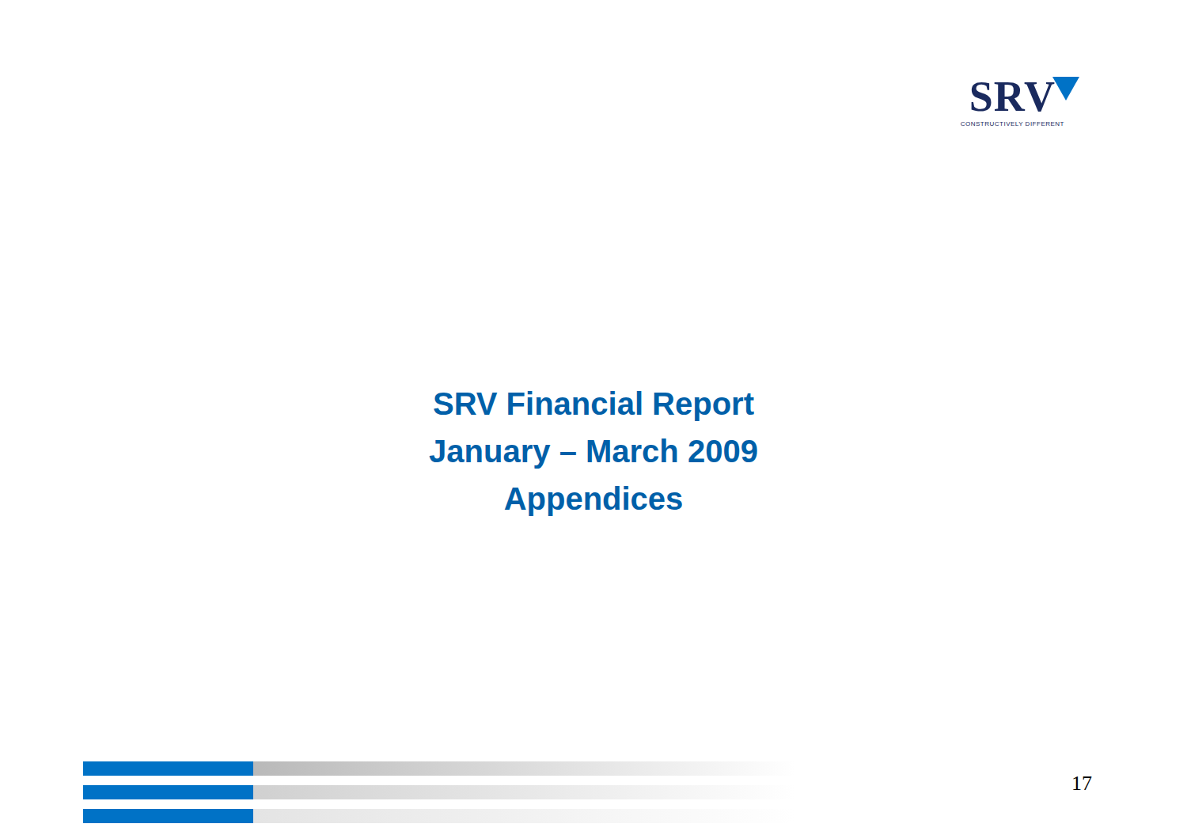SRV
CONSTRUCTIVELY DIFFERENT
SRV Financial Report
January – March 2009
Appendices
17